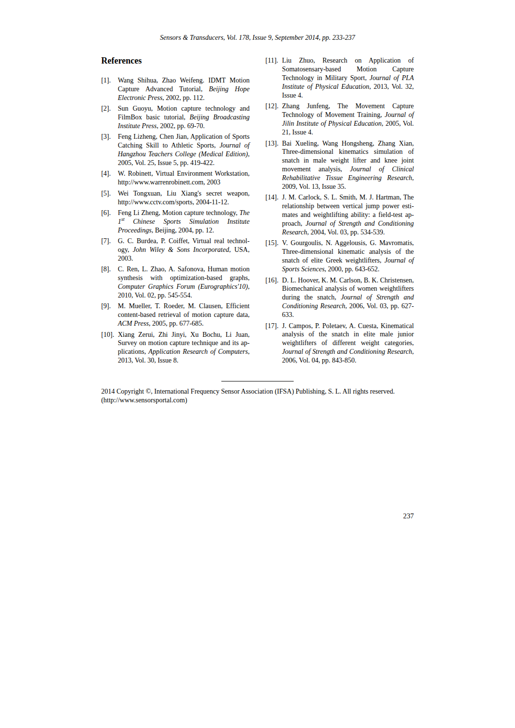Sensors & Transducers, Vol. 178, Issue 9, September 2014, pp. 233-237
References
[1]. Wang Shihua, Zhao Weifeng. IDMT Motion Capture Advanced Tutorial, Beijing Hope Electronic Press, 2002, pp. 112.
[2]. Sun Guoyu, Motion capture technology and FilmBox basic tutorial, Beijing Broadcasting Institute Press, 2002, pp. 69-70.
[3]. Feng Lizheng, Chen Jian, Application of Sports Catching Skill to Athletic Sports, Journal of Hangzhou Teachers College (Medical Edition), 2005, Vol. 25, Issue 5, pp. 419-422.
[4]. W. Robinett, Virtual Environment Workstation, http://www.warrenrobinett.com, 2003
[5]. Wei Tongxuan, Liu Xiang's secret weapon, http://www.cctv.com/sports, 2004-11-12.
[6]. Feng Li Zheng, Motion capture technology, The 1st Chinese Sports Simulation Institute Proceedings, Beijing, 2004, pp. 12.
[7]. G. C. Burdea, P. Coiffet, Virtual real technology, John Wiley & Sons Incorporated, USA, 2003.
[8]. C. Ren, L. Zhao, A. Safonova, Human motion synthesis with optimization-based graphs, Computer Graphics Forum (Eurographics'10), 2010, Vol. 02, pp. 545-554.
[9]. M. Mueller, T. Roeder, M. Clausen, Efficient content-based retrieval of motion capture data, ACM Press, 2005, pp. 677-685.
[10]. Xiang Zerui, Zhi Jinyi, Xu Bochu, Li Juan, Survey on motion capture technique and its applications, Application Research of Computers, 2013, Vol. 30, Issue 8.
[11]. Liu Zhuo, Research on Application of Somatosensary-based Motion Capture Technology in Military Sport, Journal of PLA Institute of Physical Education, 2013, Vol. 32, Issue 4.
[12]. Zhang Junfeng, The Movement Capture Technology of Movement Training, Journal of Jilin Institute of Physical Education, 2005, Vol. 21, Issue 4.
[13]. Bai Xueling, Wang Hongsheng, Zhang Xian, Three-dimensional kinematics simulation of snatch in male weight lifter and knee joint movement analysis, Journal of Clinical Rehabilitative Tissue Engineering Research, 2009, Vol. 13, Issue 35.
[14]. J. M. Carlock, S. L. Smith, M. J. Hartman, The relationship between vertical jump power estimates and weightlifting ability: a field-test approach, Journal of Strength and Conditioning Research, 2004, Vol. 03, pp. 534-539.
[15]. V. Gourgoulis, N. Aggelousis, G. Mavromatis, Three-dimensional kinematic analysis of the snatch of elite Greek weightlifters, Journal of Sports Sciences, 2000, pp. 643-652.
[16]. D. L. Hoover, K. M. Carlson, B. K. Christensen, Biomechanical analysis of women weightlifters during the snatch, Journal of Strength and Conditioning Research, 2006, Vol. 03, pp. 627-633.
[17]. J. Campos, P. Poletaev, A. Cuesta, Kinematical analysis of the snatch in elite male junior weightlifters of different weight categories, Journal of Strength and Conditioning Research, 2006, Vol. 04, pp. 843-850.
2014 Copyright ©, International Frequency Sensor Association (IFSA) Publishing, S. L. All rights reserved.
(http://www.sensorsportal.com)
237